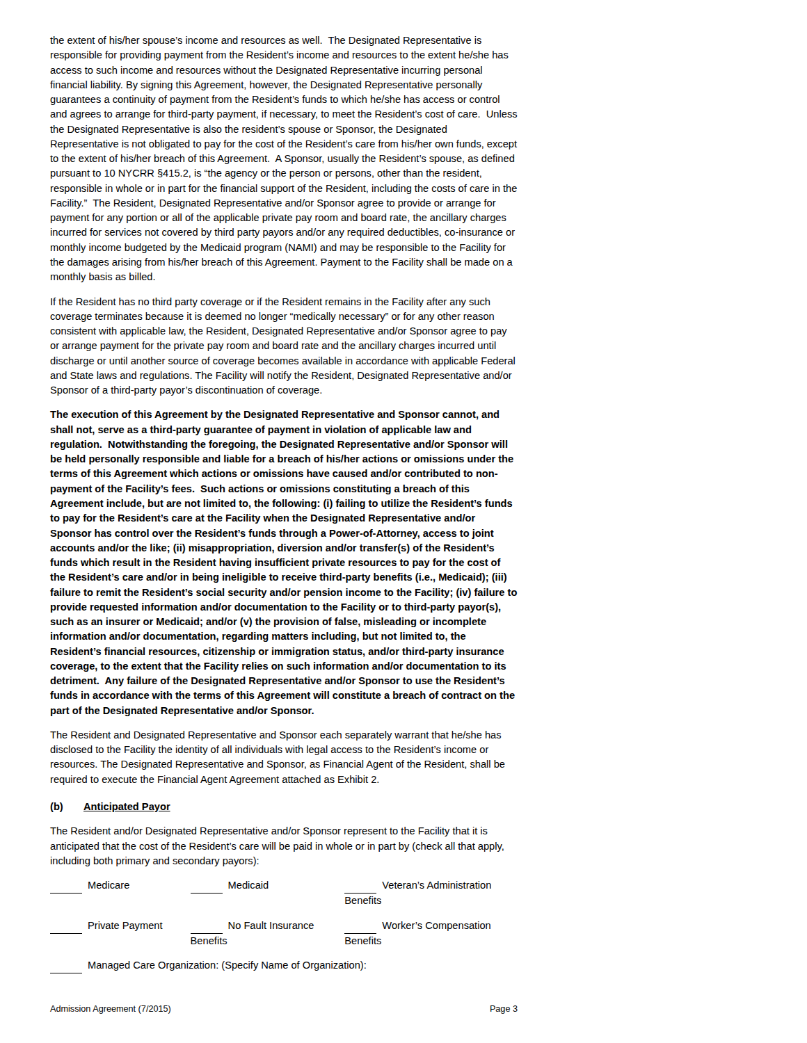the extent of his/her spouse’s income and resources as well. The Designated Representative is responsible for providing payment from the Resident’s income and resources to the extent he/she has access to such income and resources without the Designated Representative incurring personal financial liability. By signing this Agreement, however, the Designated Representative personally guarantees a continuity of payment from the Resident’s funds to which he/she has access or control and agrees to arrange for third-party payment, if necessary, to meet the Resident’s cost of care. Unless the Designated Representative is also the resident’s spouse or Sponsor, the Designated Representative is not obligated to pay for the cost of the Resident’s care from his/her own funds, except to the extent of his/her breach of this Agreement. A Sponsor, usually the Resident’s spouse, as defined pursuant to 10 NYCRR §415.2, is “the agency or the person or persons, other than the resident, responsible in whole or in part for the financial support of the Resident, including the costs of care in the Facility.” The Resident, Designated Representative and/or Sponsor agree to provide or arrange for payment for any portion or all of the applicable private pay room and board rate, the ancillary charges incurred for services not covered by third party payors and/or any required deductibles, co-insurance or monthly income budgeted by the Medicaid program (NAMI) and may be responsible to the Facility for the damages arising from his/her breach of this Agreement. Payment to the Facility shall be made on a monthly basis as billed.
If the Resident has no third party coverage or if the Resident remains in the Facility after any such coverage terminates because it is deemed no longer “medically necessary” or for any other reason consistent with applicable law, the Resident, Designated Representative and/or Sponsor agree to pay or arrange payment for the private pay room and board rate and the ancillary charges incurred until discharge or until another source of coverage becomes available in accordance with applicable Federal and State laws and regulations. The Facility will notify the Resident, Designated Representative and/or Sponsor of a third-party payor’s discontinuation of coverage.
The execution of this Agreement by the Designated Representative and Sponsor cannot, and shall not, serve as a third-party guarantee of payment in violation of applicable law and regulation. Notwithstanding the foregoing, the Designated Representative and/or Sponsor will be held personally responsible and liable for a breach of his/her actions or omissions under the terms of this Agreement which actions or omissions have caused and/or contributed to non-payment of the Facility’s fees. Such actions or omissions constituting a breach of this Agreement include, but are not limited to, the following: (i) failing to utilize the Resident’s funds to pay for the Resident’s care at the Facility when the Designated Representative and/or Sponsor has control over the Resident’s funds through a Power-of-Attorney, access to joint accounts and/or the like; (ii) misappropriation, diversion and/or transfer(s) of the Resident’s funds which result in the Resident having insufficient private resources to pay for the cost of the Resident’s care and/or in being ineligible to receive third-party benefits (i.e., Medicaid); (iii) failure to remit the Resident’s social security and/or pension income to the Facility; (iv) failure to provide requested information and/or documentation to the Facility or to third-party payor(s), such as an insurer or Medicaid; and/or (v) the provision of false, misleading or incomplete information and/or documentation, regarding matters including, but not limited to, the Resident’s financial resources, citizenship or immigration status, and/or third-party insurance coverage, to the extent that the Facility relies on such information and/or documentation to its detriment. Any failure of the Designated Representative and/or Sponsor to use the Resident’s funds in accordance with the terms of this Agreement will constitute a breach of contract on the part of the Designated Representative and/or Sponsor.
The Resident and Designated Representative and Sponsor each separately warrant that he/she has disclosed to the Facility the identity of all individuals with legal access to the Resident’s income or resources. The Designated Representative and Sponsor, as Financial Agent of the Resident, shall be required to execute the Financial Agent Agreement attached as Exhibit 2.
(b) Anticipated Payor
The Resident and/or Designated Representative and/or Sponsor represent to the Facility that it is anticipated that the cost of the Resident’s care will be paid in whole or in part by (check all that apply, including both primary and secondary payors):
| Medicare | Medicaid | Veteran’s Administration Benefits |
| Private Payment | No Fault Insurance Benefits | Worker’s Compensation Benefits |
| Managed Care Organization: (Specify Name of Organization): |
Admission Agreement (7/2015) Page 3